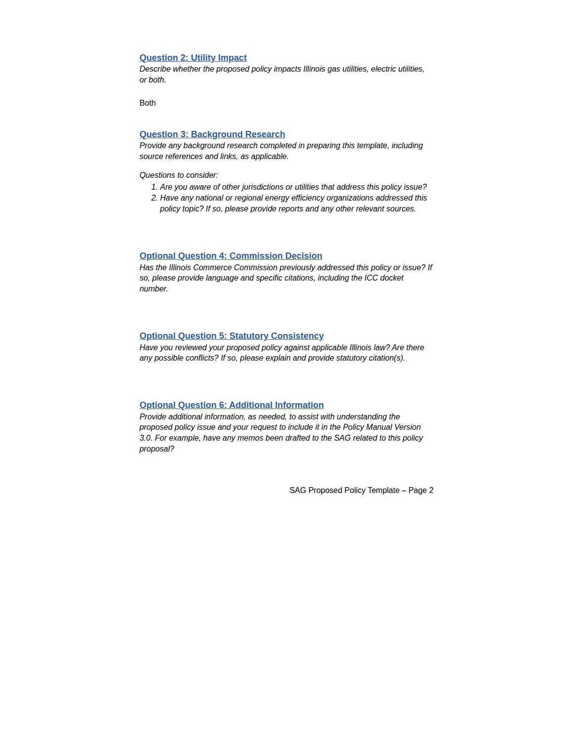Question 2: Utility Impact
Describe whether the proposed policy impacts Illinois gas utilities, electric utilities, or both.
Both
Question 3: Background Research
Provide any background research completed in preparing this template, including source references and links, as applicable.
Questions to consider:
Are you aware of other jurisdictions or utilities that address this policy issue?
Have any national or regional energy efficiency organizations addressed this policy topic? If so, please provide reports and any other relevant sources.
Optional Question 4: Commission Decision
Has the Illinois Commerce Commission previously addressed this policy or issue? If so, please provide language and specific citations, including the ICC docket number.
Optional Question 5: Statutory Consistency
Have you reviewed your proposed policy against applicable Illinois law? Are there any possible conflicts? If so, please explain and provide statutory citation(s).
Optional Question 6: Additional Information
Provide additional information, as needed, to assist with understanding the proposed policy issue and your request to include it in the Policy Manual Version 3.0. For example, have any memos been drafted to the SAG related to this policy proposal?
SAG Proposed Policy Template – Page 2